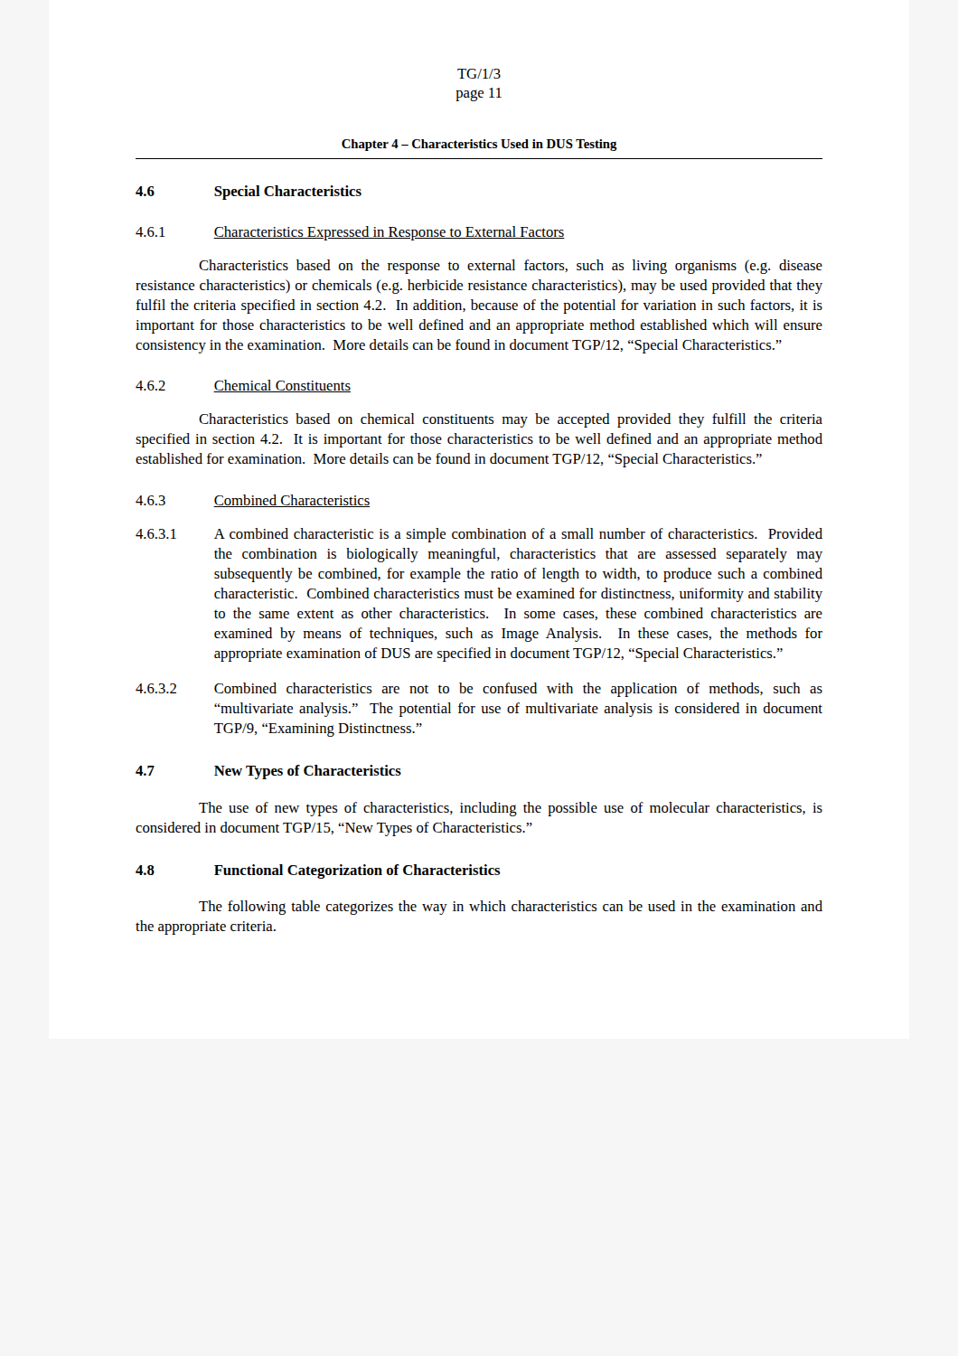TG/1/3 page 11
Chapter 4 – Characteristics Used in DUS Testing
4.6 Special Characteristics
4.6.1 Characteristics Expressed in Response to External Factors
Characteristics based on the response to external factors, such as living organisms (e.g. disease resistance characteristics) or chemicals (e.g. herbicide resistance characteristics), may be used provided that they fulfil the criteria specified in section 4.2. In addition, because of the potential for variation in such factors, it is important for those characteristics to be well defined and an appropriate method established which will ensure consistency in the examination. More details can be found in document TGP/12, “Special Characteristics.”
4.6.2 Chemical Constituents
Characteristics based on chemical constituents may be accepted provided they fulfill the criteria specified in section 4.2. It is important for those characteristics to be well defined and an appropriate method established for examination. More details can be found in document TGP/12, “Special Characteristics.”
4.6.3 Combined Characteristics
4.6.3.1 A combined characteristic is a simple combination of a small number of characteristics. Provided the combination is biologically meaningful, characteristics that are assessed separately may subsequently be combined, for example the ratio of length to width, to produce such a combined characteristic. Combined characteristics must be examined for distinctness, uniformity and stability to the same extent as other characteristics. In some cases, these combined characteristics are examined by means of techniques, such as Image Analysis. In these cases, the methods for appropriate examination of DUS are specified in document TGP/12, “Special Characteristics.”
4.6.3.2 Combined characteristics are not to be confused with the application of methods, such as “multivariate analysis.” The potential for use of multivariate analysis is considered in document TGP/9, “Examining Distinctness.”
4.7 New Types of Characteristics
The use of new types of characteristics, including the possible use of molecular characteristics, is considered in document TGP/15, “New Types of Characteristics.”
4.8 Functional Categorization of Characteristics
The following table categorizes the way in which characteristics can be used in the examination and the appropriate criteria.